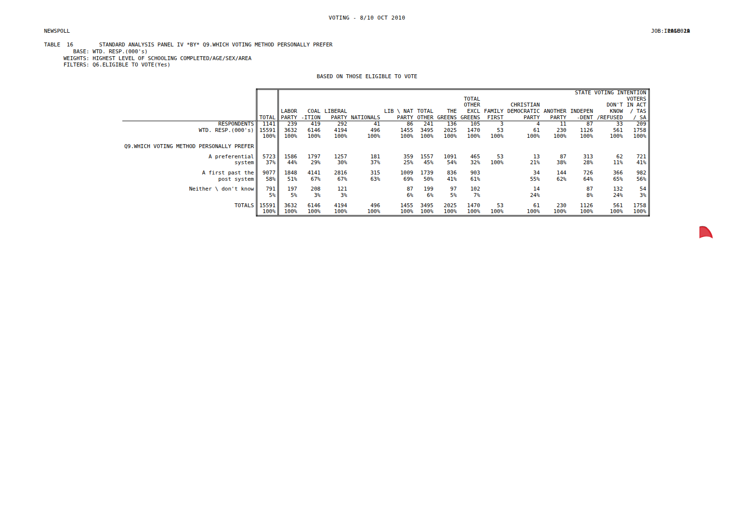VOTING - 8/10 OCT 2010
JOB:I101002A
NEWSPOLL PAGE 19
TABLE 16 STANDARD ANALYSIS PANEL IV *BY* Q9.WHICH VOTING METHOD PERSONALLY PREFER BASE: WTD. RESP.(000's) WEIGHTS: HIGHEST LEVEL OF SCHOOLING COMPLETED/AGE/SEX/AREA FILTERS: Q6.ELIGIBLE TO VOTE(Yes)
BASED ON THOSE ELIGIBLE TO VOTE
| | | STATE VOTING INTENTION |
| | TOTAL | LABOR PARTY | COAL -ITION | LIBERAL PARTY | NATIONALS | LIB \ NAT PARTY | TOTAL OTHER | THE GREENS | TOTAL OTHER EXCL GREENS | FAMILY FIRST | CHRISTIAN DEMOCRATIC PARTY | ANOTHER PARTY | INDEPEN -DENT | DON'T KNOW /REFUSED | VOTERS IN ACT / TAS / SA |
| RESPONDENTS | 1141 | 239 | 419 | 292 | 41 | 86 | 241 | 136 | 105 | 3 | 4 | 11 | 87 | 33 | 209 |
| WTD. RESP.(000's) | 15591 | 3632 | 6146 | 4194 | 496 | 1455 | 3495 | 2025 | 1470 | 53 | 61 | 230 | 1126 | 561 | 1758 |
| | 100% | 100% | 100% | 100% | 100% | 100% | 100% | 100% | 100% | 100% | 100% | 100% | 100% | 100% | 100% |
| Q9.WHICH VOTING METHOD PERSONALLY PREFER | | | | | | | | | | | | | | | |
| A preferential | 5723 | 1586 | 1797 | 1257 | 181 | 359 | 1557 | 1091 | 465 | 53 | 13 | 87 | 313 | 62 | 721 |
| system | 37% | 44% | 29% | 30% | 37% | 25% | 45% | 54% | 32% | 100% | 21% | 38% | 28% | 11% | 41% |
| A first past the | 9077 | 1848 | 4141 | 2816 | 315 | 1009 | 1739 | 836 | 903 | | 34 | 144 | 726 | 366 | 982 |
| post system | 58% | 51% | 67% | 67% | 63% | 69% | 50% | 41% | 61% | | 55% | 62% | 64% | 65% | 56% |
| Neither \ don't know | 791 | 197 | 208 | 121 | | 87 | 199 | 97 | 102 | | 14 | | 87 | 132 | 54 |
| | 5% | 5% | 3% | 3% | | 6% | 6% | 5% | 7% | | 24% | | 8% | 24% | 3% |
| TOTALS | 15591 | 3632 | 6146 | 4194 | 496 | 1455 | 3495 | 2025 | 1470 | 53 | 61 | 230 | 1126 | 561 | 1758 |
| | 100% | 100% | 100% | 100% | 100% | 100% | 100% | 100% | 100% | 100% | 100% | 100% | 100% | 100% | 100% |